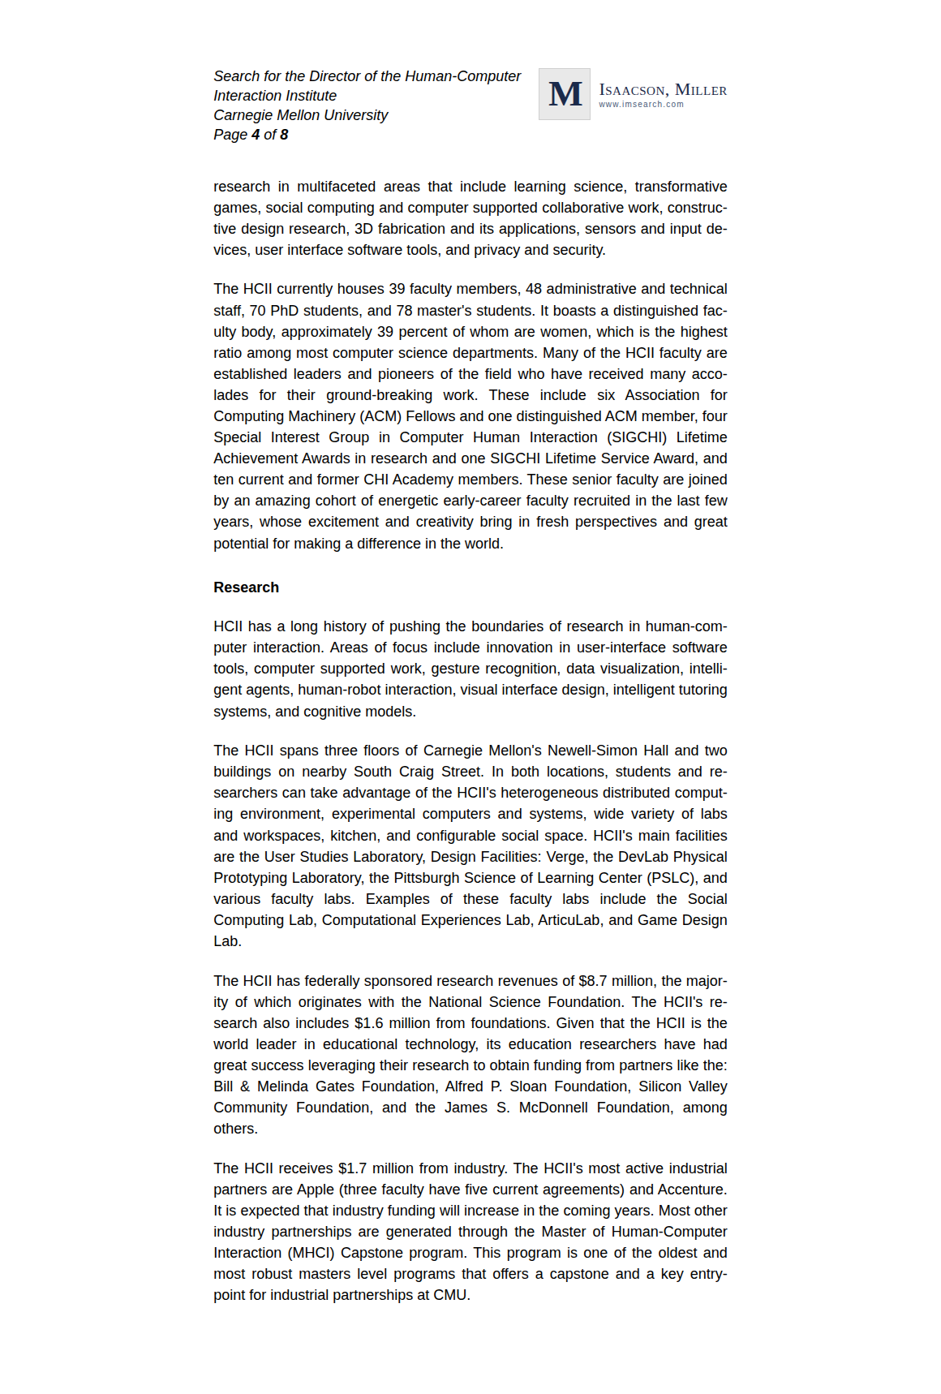Search for the Director of the Human-Computer Interaction Institute
Carnegie Mellon University
Page 4 of 8
M
Isaacson, Miller
www.imsearch.com
research in multifaceted areas that include learning science, transformative games, social computing and computer supported collaborative work, constructive design research, 3D fabrication and its applications, sensors and input devices, user interface software tools, and privacy and security.
The HCII currently houses 39 faculty members, 48 administrative and technical staff, 70 PhD students, and 78 master's students. It boasts a distinguished faculty body, approximately 39 percent of whom are women, which is the highest ratio among most computer science departments. Many of the HCII faculty are established leaders and pioneers of the field who have received many accolades for their ground-breaking work. These include six Association for Computing Machinery (ACM) Fellows and one distinguished ACM member, four Special Interest Group in Computer Human Interaction (SIGCHI) Lifetime Achievement Awards in research and one SIGCHI Lifetime Service Award, and ten current and former CHI Academy members. These senior faculty are joined by an amazing cohort of energetic early-career faculty recruited in the last few years, whose excitement and creativity bring in fresh perspectives and great potential for making a difference in the world.
Research
HCII has a long history of pushing the boundaries of research in human-computer interaction. Areas of focus include innovation in user-interface software tools, computer supported work, gesture recognition, data visualization, intelligent agents, human-robot interaction, visual interface design, intelligent tutoring systems, and cognitive models.
The HCII spans three floors of Carnegie Mellon's Newell-Simon Hall and two buildings on nearby South Craig Street. In both locations, students and researchers can take advantage of the HCII's heterogeneous distributed computing environment, experimental computers and systems, wide variety of labs and workspaces, kitchen, and configurable social space. HCII's main facilities are the User Studies Laboratory, Design Facilities: Verge, the DevLab Physical Prototyping Laboratory, the Pittsburgh Science of Learning Center (PSLC), and various faculty labs. Examples of these faculty labs include the Social Computing Lab, Computational Experiences Lab, ArticuLab, and Game Design Lab.
The HCII has federally sponsored research revenues of $8.7 million, the majority of which originates with the National Science Foundation. The HCII's research also includes $1.6 million from foundations. Given that the HCII is the world leader in educational technology, its education researchers have had great success leveraging their research to obtain funding from partners like the: Bill & Melinda Gates Foundation, Alfred P. Sloan Foundation, Silicon Valley Community Foundation, and the James S. McDonnell Foundation, among others.
The HCII receives $1.7 million from industry. The HCII's most active industrial partners are Apple (three faculty have five current agreements) and Accenture. It is expected that industry funding will increase in the coming years. Most other industry partnerships are generated through the Master of Human-Computer Interaction (MHCI) Capstone program. This program is one of the oldest and most robust masters level programs that offers a capstone and a key entry-point for industrial partnerships at CMU.